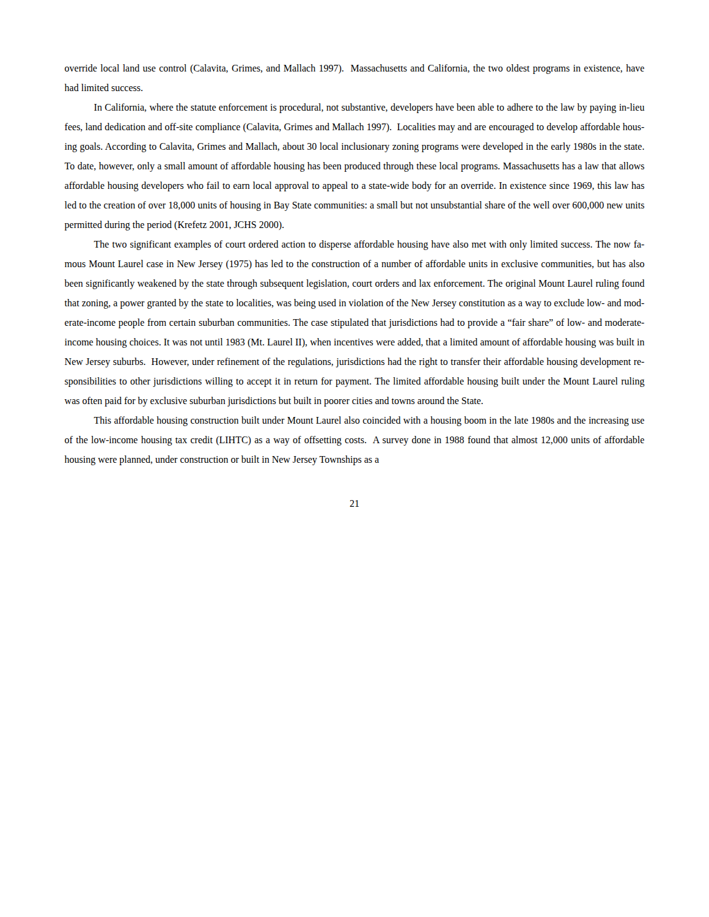override local land use control (Calavita, Grimes, and Mallach 1997). Massachusetts and California, the two oldest programs in existence, have had limited success.
In California, where the statute enforcement is procedural, not substantive, developers have been able to adhere to the law by paying in-lieu fees, land dedication and off-site compliance (Calavita, Grimes and Mallach 1997). Localities may and are encouraged to develop affordable housing goals. According to Calavita, Grimes and Mallach, about 30 local inclusionary zoning programs were developed in the early 1980s in the state. To date, however, only a small amount of affordable housing has been produced through these local programs. Massachusetts has a law that allows affordable housing developers who fail to earn local approval to appeal to a state-wide body for an override. In existence since 1969, this law has led to the creation of over 18,000 units of housing in Bay State communities: a small but not unsubstantial share of the well over 600,000 new units permitted during the period (Krefetz 2001, JCHS 2000).
The two significant examples of court ordered action to disperse affordable housing have also met with only limited success. The now famous Mount Laurel case in New Jersey (1975) has led to the construction of a number of affordable units in exclusive communities, but has also been significantly weakened by the state through subsequent legislation, court orders and lax enforcement. The original Mount Laurel ruling found that zoning, a power granted by the state to localities, was being used in violation of the New Jersey constitution as a way to exclude low- and moderate-income people from certain suburban communities. The case stipulated that jurisdictions had to provide a “fair share” of low- and moderate-income housing choices. It was not until 1983 (Mt. Laurel II), when incentives were added, that a limited amount of affordable housing was built in New Jersey suburbs. However, under refinement of the regulations, jurisdictions had the right to transfer their affordable housing development responsibilities to other jurisdictions willing to accept it in return for payment. The limited affordable housing built under the Mount Laurel ruling was often paid for by exclusive suburban jurisdictions but built in poorer cities and towns around the State.
This affordable housing construction built under Mount Laurel also coincided with a housing boom in the late 1980s and the increasing use of the low-income housing tax credit (LIHTC) as a way of offsetting costs. A survey done in 1988 found that almost 12,000 units of affordable housing were planned, under construction or built in New Jersey Townships as a
21